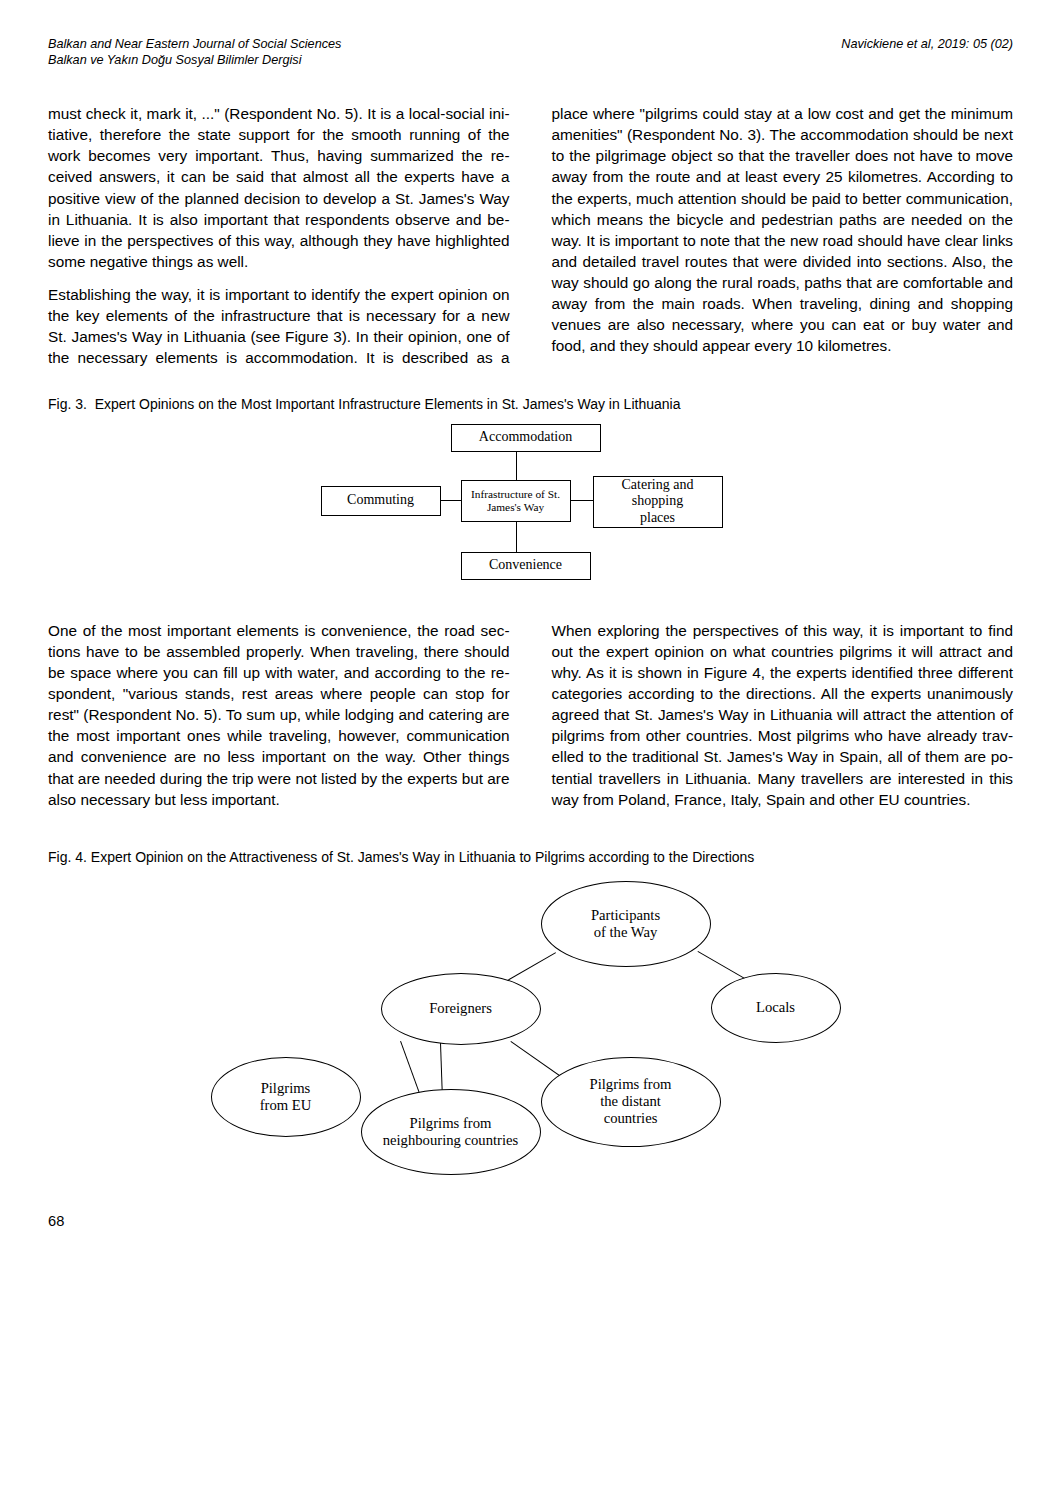Balkan and Near Eastern Journal of Social Sciences
Balkan ve Yakın Doğu Sosyal Bilimler Dergisi
Navickiene et al, 2019: 05 (02)
must check it, mark it, ..." (Respondent No. 5). It is a local-social initiative, therefore the state support for the smooth running of the work becomes very important. Thus, having summarized the received answers, it can be said that almost all the experts have a positive view of the planned decision to develop a St. James's Way in Lithuania. It is also important that respondents observe and believe in the perspectives of this way, although they have highlighted some negative things as well.
Establishing the way, it is important to identify the expert opinion on the key elements of the infrastructure that is necessary for a new St. James's Way in Lithuania (see Figure 3). In their opinion, one of the necessary elements is accommodation. It is described as a place where "pilgrims could stay at a low cost and get the minimum amenities" (Respondent No. 3). The accommodation should be next to the pilgrimage object so that the traveller does not have to move away from the route and at least every 25 kilometres. According to the experts, much attention should be paid to better communication, which means the bicycle and pedestrian paths are needed on the way. It is important to note that the new road should have clear links and detailed travel routes that were divided into sections. Also, the way should go along the rural roads, paths that are comfortable and away from the main roads. When traveling, dining and shopping venues are also necessary, where you can eat or buy water and food, and they should appear every 10 kilometres.
Fig. 3. Expert Opinions on the Most Important Infrastructure Elements in St. James's Way in Lithuania
Accommodation
Commuting
Infrastructure of St. James's Way
Catering and
shopping
places
Convenience
One of the most important elements is convenience, the road sections have to be assembled properly. When traveling, there should be space where you can fill up with water, and according to the respondent, "various stands, rest areas where people can stop for rest" (Respondent No. 5). To sum up, while lodging and catering are the most important ones while traveling, however, communication and convenience are no less important on the way. Other things that are needed during the trip were not listed by the experts but are also necessary but less important.
When exploring the perspectives of this way, it is important to find out the expert opinion on what countries pilgrims it will attract and why. As it is shown in Figure 4, the experts identified three different categories according to the directions. All the experts unanimously agreed that St. James's Way in Lithuania will attract the attention of pilgrims from other countries. Most pilgrims who have already travelled to the traditional St. James's Way in Spain, all of them are potential travellers in Lithuania. Many travellers are interested in this way from Poland, France, Italy, Spain and other EU countries.
Fig. 4. Expert Opinion on the Attractiveness of St. James's Way in Lithuania to Pilgrims according to the Directions
Participants
of the Way
Locals
Foreigners
Pilgrims
from EU
Pilgrims from
neighbouring countries
Pilgrims from
the distant
countries
68